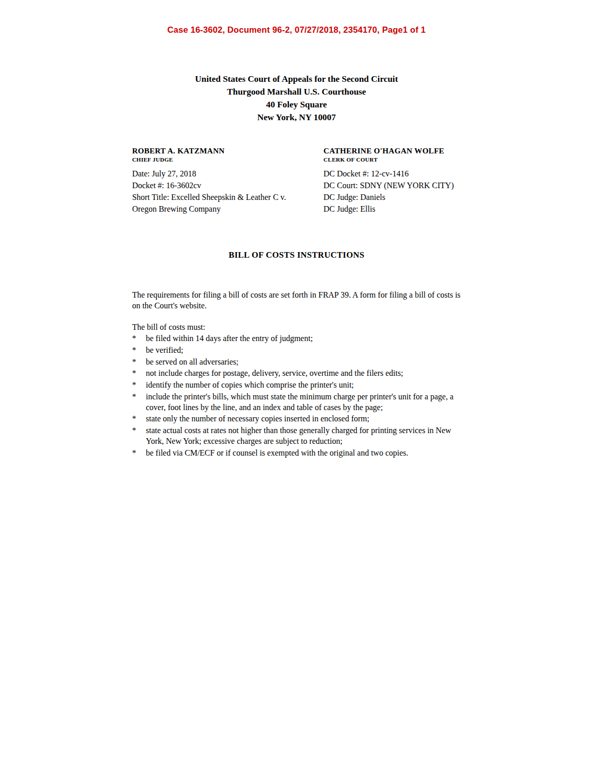Case 16-3602, Document 96-2, 07/27/2018, 2354170, Page1 of 1
United States Court of Appeals for the Second Circuit
Thurgood Marshall U.S. Courthouse
40 Foley Square
New York, NY 10007
| ROBERT A. KATZMANN CHIEF JUDGE | CATHERINE O'HAGAN WOLFE CLERK OF COURT |
| Date: July 27, 2018 Docket #: 16-3602cv Short Title: Excelled Sheepskin & Leather C v. Oregon Brewing Company | DC Docket #: 12-cv-1416 DC Court: SDNY (NEW YORK CITY) DC Judge: Daniels DC Judge: Ellis |
BILL OF COSTS INSTRUCTIONS
The requirements for filing a bill of costs are set forth in FRAP 39. A form for filing a bill of costs is on the Court's website.
The bill of costs must:
be filed within 14 days after the entry of judgment;
be verified;
be served on all adversaries;
not include charges for postage, delivery, service, overtime and the filers edits;
identify the number of copies which comprise the printer's unit;
include the printer's bills, which must state the minimum charge per printer's unit for a page, a cover, foot lines by the line, and an index and table of cases by the page;
state only the number of necessary copies inserted in enclosed form;
state actual costs at rates not higher than those generally charged for printing services in New York, New York; excessive charges are subject to reduction;
be filed via CM/ECF or if counsel is exempted with the original and two copies.